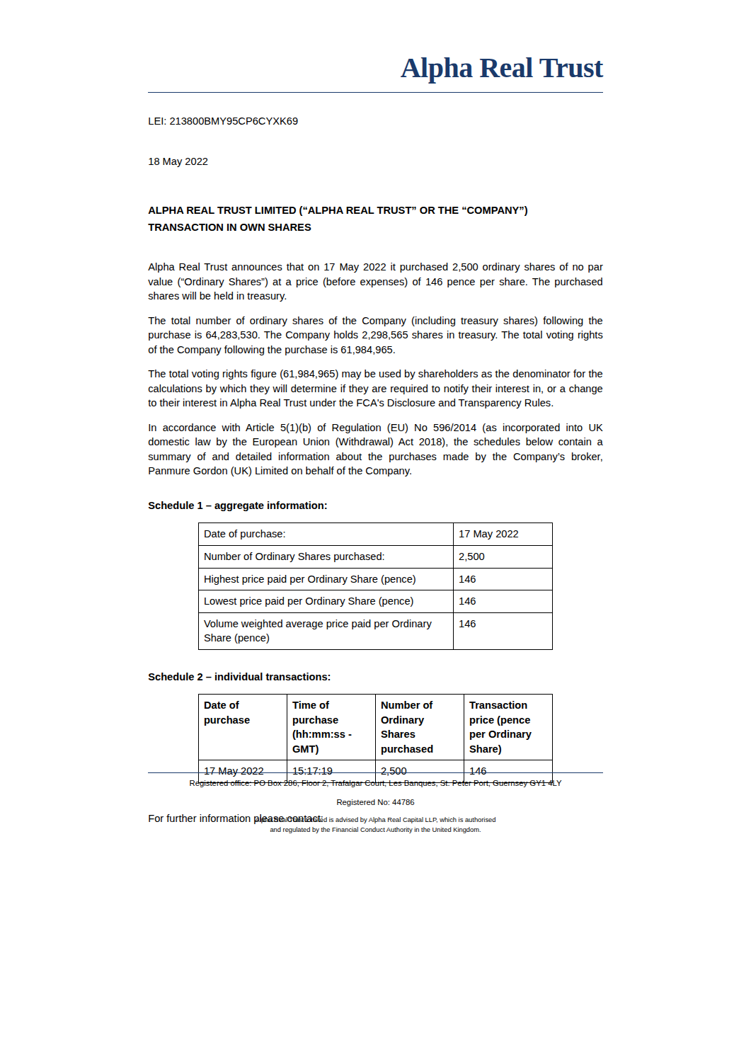Alpha Real Trust
LEI: 213800BMY95CP6CYXK69
18 May 2022
ALPHA REAL TRUST LIMITED (“ALPHA REAL TRUST” OR THE “COMPANY”)TRANSACTION IN OWN SHARES
Alpha Real Trust announces that on 17 May 2022 it purchased 2,500 ordinary shares of no par value (“Ordinary Shares”) at a price (before expenses) of 146 pence per share. The purchased shares will be held in treasury.
The total number of ordinary shares of the Company (including treasury shares) following the purchase is 64,283,530. The Company holds 2,298,565 shares in treasury. The total voting rights of the Company following the purchase is 61,984,965.
The total voting rights figure (61,984,965) may be used by shareholders as the denominator for the calculations by which they will determine if they are required to notify their interest in, or a change to their interest in Alpha Real Trust under the FCA's Disclosure and Transparency Rules.
In accordance with Article 5(1)(b) of Regulation (EU) No 596/2014 (as incorporated into UK domestic law by the European Union (Withdrawal) Act 2018), the schedules below contain a summary of and detailed information about the purchases made by the Company’s broker, Panmure Gordon (UK) Limited on behalf of the Company.
Schedule 1 – aggregate information:
| Date of purchase: | 17 May 2022 |
| Number of Ordinary Shares purchased: | 2,500 |
| Highest price paid per Ordinary Share (pence) | 146 |
| Lowest price paid per Ordinary Share (pence) | 146 |
| Volume weighted average price paid per Ordinary Share (pence) | 146 |
Schedule 2 – individual transactions:
| Date of purchase | Time of purchase (hh:mm:ss - GMT) | Number of Ordinary Shares purchased | Transaction price (pence per Ordinary Share) |
| --- | --- | --- | --- |
| 17 May 2022 | 15:17:19 | 2,500 | 146 |
For further information please contact:
Registered office: PO Box 286, Floor 2, Trafalgar Court, Les Banques, St. Peter Port, Guernsey GY1 4LY
Registered No: 44786
Alpha Real Trust Limited is advised by Alpha Real Capital LLP, which is authorised
and regulated by the Financial Conduct Authority in the United Kingdom.